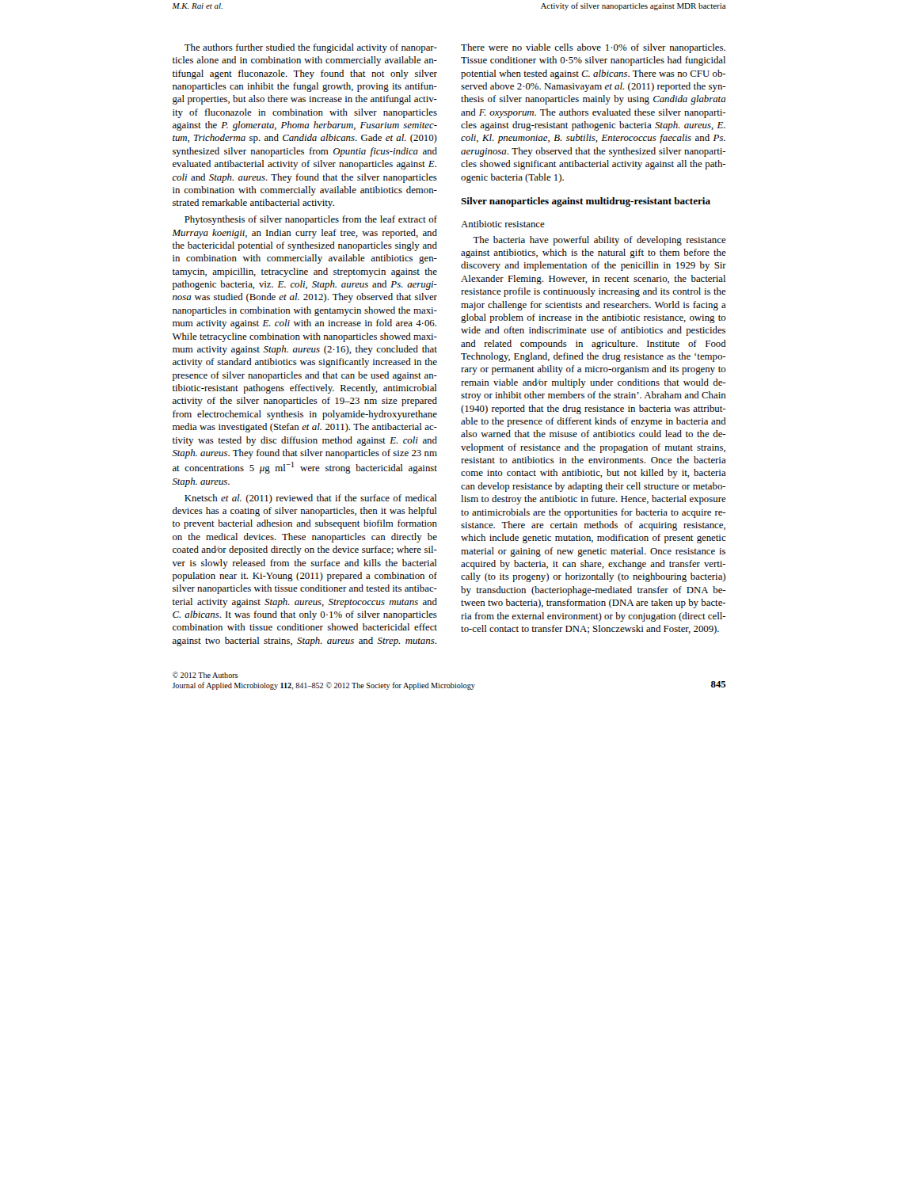M.K. Rai et al.
Activity of silver nanoparticles against MDR bacteria
The authors further studied the fungicidal activity of nanoparticles alone and in combination with commercially available antifungal agent fluconazole. They found that not only silver nanoparticles can inhibit the fungal growth, proving its antifungal properties, but also there was increase in the antifungal activity of fluconazole in combination with silver nanoparticles against the P. glomerata, Phoma herbarum, Fusarium semitectum, Trichoderma sp. and Candida albicans. Gade et al. (2010) synthesized silver nanoparticles from Opuntia ficus-indica and evaluated antibacterial activity of silver nanoparticles against E. coli and Staph. aureus. They found that the silver nanoparticles in combination with commercially available antibiotics demonstrated remarkable antibacterial activity.
Phytosynthesis of silver nanoparticles from the leaf extract of Murraya koenigii, an Indian curry leaf tree, was reported, and the bactericidal potential of synthesized nanoparticles singly and in combination with commercially available antibiotics gentamycin, ampicillin, tetracycline and streptomycin against the pathogenic bacteria, viz. E. coli, Staph. aureus and Ps. aeruginosa was studied (Bonde et al. 2012). They observed that silver nanoparticles in combination with gentamycin showed the maximum activity against E. coli with an increase in fold area 4·06. While tetracycline combination with nanoparticles showed maximum activity against Staph. aureus (2·16), they concluded that activity of standard antibiotics was significantly increased in the presence of silver nanoparticles and that can be used against antibiotic-resistant pathogens effectively. Recently, antimicrobial activity of the silver nanoparticles of 19–23 nm size prepared from electrochemical synthesis in polyamide-hydroxyurethane media was investigated (Stefan et al. 2011). The antibacterial activity was tested by disc diffusion method against E. coli and Staph. aureus. They found that silver nanoparticles of size 23 nm at concentrations 5 μg ml−1 were strong bactericidal against Staph. aureus.
Knetsch et al. (2011) reviewed that if the surface of medical devices has a coating of silver nanoparticles, then it was helpful to prevent bacterial adhesion and subsequent biofilm formation on the medical devices. These nanoparticles can directly be coated and∕or deposited directly on the device surface; where silver is slowly released from the surface and kills the bacterial population near it. Ki-Young (2011) prepared a combination of silver nanoparticles with tissue conditioner and tested its antibacterial activity against Staph. aureus, Streptococcus mutans and C. albicans. It was found that only 0·1% of silver nanoparticles combination with tissue conditioner showed bactericidal effect against two bacterial strains, Staph. aureus and Strep. mutans. There were no viable cells above 1·0% of silver nanoparticles. Tissue conditioner with 0·5% silver nanoparticles had fungicidal potential when tested against C. albicans. There was no CFU observed above 2·0%. Namasivayam et al. (2011) reported the synthesis of silver nanoparticles mainly by using Candida glabrata and F. oxysporum. The authors evaluated these silver nanoparticles against drug-resistant pathogenic bacteria Staph. aureus, E. coli, Kl. pneumoniae, B. subtilis, Enterococcus faecalis and Ps. aeruginosa. They observed that the synthesized silver nanoparticles showed significant antibacterial activity against all the pathogenic bacteria (Table 1).
Silver nanoparticles against multidrug-resistant bacteria
Antibiotic resistance
The bacteria have powerful ability of developing resistance against antibiotics, which is the natural gift to them before the discovery and implementation of the penicillin in 1929 by Sir Alexander Fleming. However, in recent scenario, the bacterial resistance profile is continuously increasing and its control is the major challenge for scientists and researchers. World is facing a global problem of increase in the antibiotic resistance, owing to wide and often indiscriminate use of antibiotics and pesticides and related compounds in agriculture. Institute of Food Technology, England, defined the drug resistance as the ‘temporary or permanent ability of a micro-organism and its progeny to remain viable and∕or multiply under conditions that would destroy or inhibit other members of the strain’. Abraham and Chain (1940) reported that the drug resistance in bacteria was attributable to the presence of different kinds of enzyme in bacteria and also warned that the misuse of antibiotics could lead to the development of resistance and the propagation of mutant strains, resistant to antibiotics in the environments. Once the bacteria come into contact with antibiotic, but not killed by it, bacteria can develop resistance by adapting their cell structure or metabolism to destroy the antibiotic in future. Hence, bacterial exposure to antimicrobials are the opportunities for bacteria to acquire resistance. There are certain methods of acquiring resistance, which include genetic mutation, modification of present genetic material or gaining of new genetic material. Once resistance is acquired by bacteria, it can share, exchange and transfer vertically (to its progeny) or horizontally (to neighbouring bacteria) by transduction (bacteriophage-mediated transfer of DNA between two bacteria), transformation (DNA are taken up by bacteria from the external environment) or by conjugation (direct cell-to-cell contact to transfer DNA; Slonczewski and Foster, 2009).
© 2012 The Authors
Journal of Applied Microbiology 112, 841–852 © 2012 The Society for Applied Microbiology
845